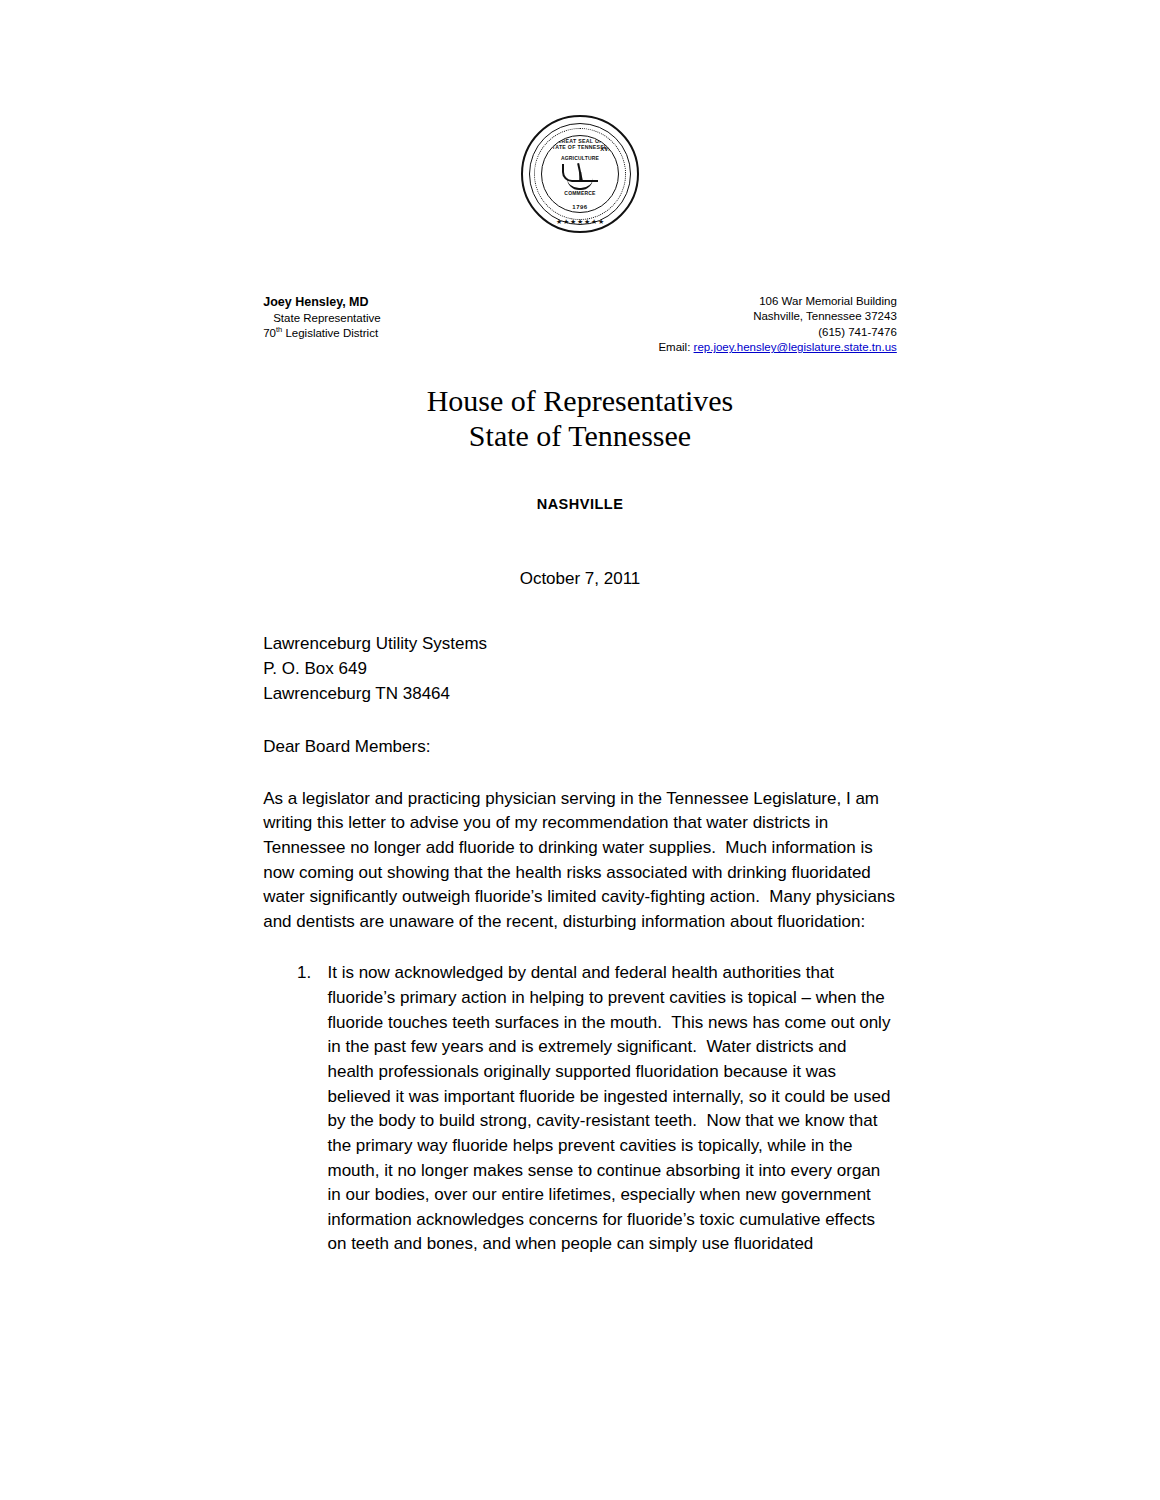THE GREAT SEAL OF THE STATE OF TENNESSEE
XVI
AGRICULTURE
COMMERCE
1796
★★★★★★★
| Joey Hensley, MD State Representative 70 th Legislative District | 106 War Memorial Building Nashville, Tennessee 37243 (615) 741-7476 Email: rep.joey.hensley@legislature.state.tn.us |
House of Representatives State of Tennessee
NASHVILLE
October 7, 2011
Lawrenceburg Utility Systems
P. O. Box 649
Lawrenceburg TN 38464
Dear Board Members:
As a legislator and practicing physician serving in the Tennessee Legislature, I am writing this letter to advise you of my recommendation that water districts in Tennessee no longer add fluoride to drinking water supplies. Much information is now coming out showing that the health risks associated with drinking fluoridated water significantly outweigh fluoride’s limited cavity-fighting action. Many physicians and dentists are unaware of the recent, disturbing information about fluoridation:
It is now acknowledged by dental and federal health authorities that fluoride’s primary action in helping to prevent cavities is topical – when the fluoride touches teeth surfaces in the mouth. This news has come out only in the past few years and is extremely significant. Water districts and health professionals originally supported fluoridation because it was believed it was important fluoride be ingested internally, so it could be used by the body to build strong, cavity-resistant teeth. Now that we know that the primary way fluoride helps prevent cavities is topically, while in the mouth, it no longer makes sense to continue absorbing it into every organ in our bodies, over our entire lifetimes, especially when new government information acknowledges concerns for fluoride’s toxic cumulative effects on teeth and bones, and when people can simply use fluoridated